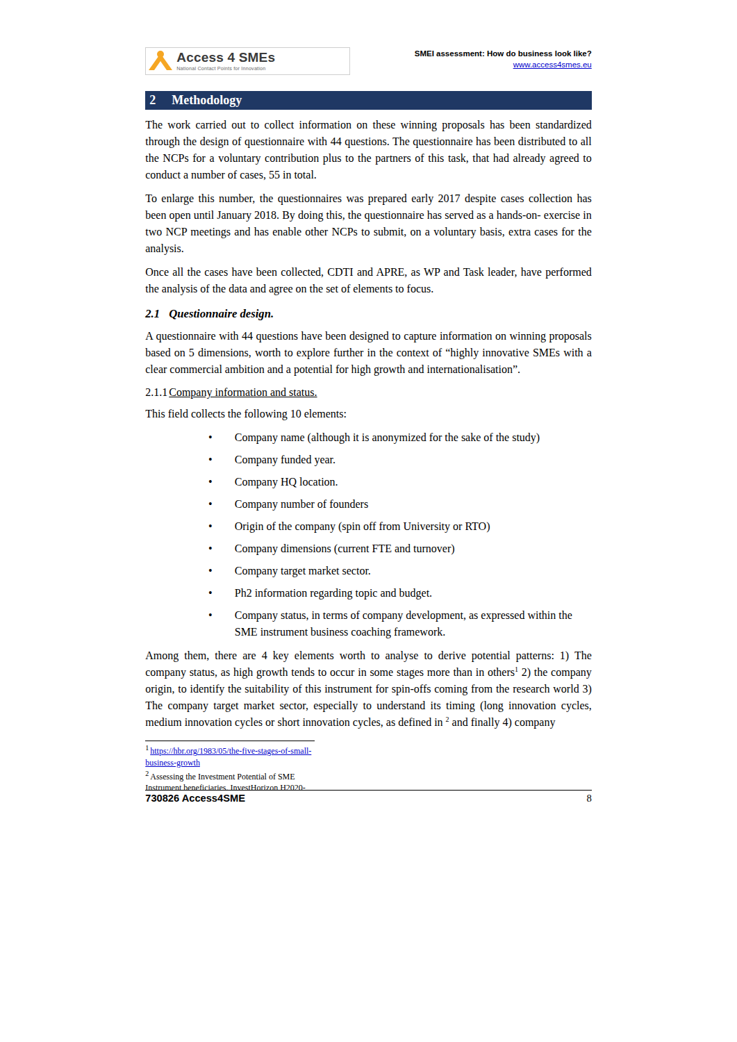Access 4 SMEs
National Contact Points for Innovation
SMEI assessment: How do business look like?
www.access4smes.eu
2 Methodology
The work carried out to collect information on these winning proposals has been standardized through the design of questionnaire with 44 questions. The questionnaire has been distributed to all the NCPs for a voluntary contribution plus to the partners of this task, that had already agreed to conduct a number of cases, 55 in total.
To enlarge this number, the questionnaires was prepared early 2017 despite cases collection has been open until January 2018. By doing this, the questionnaire has served as a hands-on- exercise in two NCP meetings and has enable other NCPs to submit, on a voluntary basis, extra cases for the analysis.
Once all the cases have been collected, CDTI and APRE, as WP and Task leader, have performed the analysis of the data and agree on the set of elements to focus.
2.1 Questionnaire design.
A questionnaire with 44 questions have been designed to capture information on winning proposals based on 5 dimensions, worth to explore further in the context of “highly innovative SMEs with a clear commercial ambition and a potential for high growth and internationalisation”.
2.1.1 Company information and status.
This field collects the following 10 elements:
Company name (although it is anonymized for the sake of the study)
Company funded year.
Company HQ location.
Company number of founders
Origin of the company (spin off from University or RTO)
Company dimensions (current FTE and turnover)
Company target market sector.
Ph2 information regarding topic and budget.
Company status, in terms of company development, as expressed within the SME instrument business coaching framework.
Among them, there are 4 key elements worth to analyse to derive potential patterns: 1) The company status, as high growth tends to occur in some stages more than in others1 2) the company origin, to identify the suitability of this instrument for spin-offs coming from the research world 3) The company target market sector, especially to understand its timing (long innovation cycles, medium innovation cycles or short innovation cycles, as defined in 2 and finally 4) company
1https://hbr.org/1983/05/the-five-stages-of-small-business-growth
2Assessing the Investment Potential of SME Instrument beneficiaries. InvestHorizon H2020-
730826 Access4SME
8